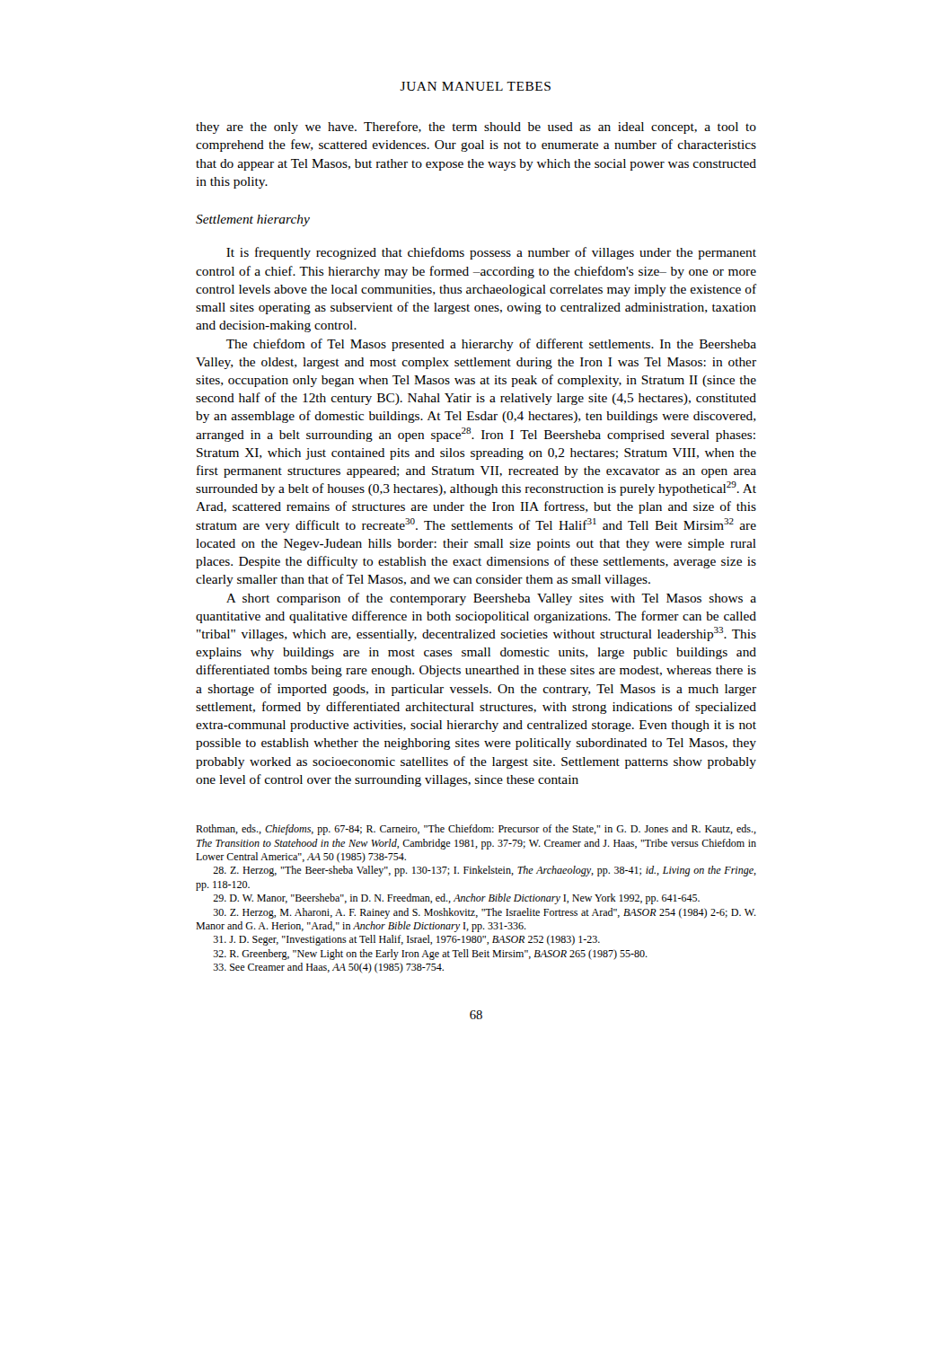JUAN MANUEL TEBES
they are the only we have. Therefore, the term should be used as an ideal concept, a tool to comprehend the few, scattered evidences. Our goal is not to enumerate a number of characteristics that do appear at Tel Masos, but rather to expose the ways by which the social power was constructed in this polity.
Settlement hierarchy
It is frequently recognized that chiefdoms possess a number of villages under the permanent control of a chief. This hierarchy may be formed –according to the chiefdom's size– by one or more control levels above the local communities, thus archaeological correlates may imply the existence of small sites operating as subservient of the largest ones, owing to centralized administration, taxation and decision-making control.
The chiefdom of Tel Masos presented a hierarchy of different settlements. In the Beersheba Valley, the oldest, largest and most complex settlement during the Iron I was Tel Masos: in other sites, occupation only began when Tel Masos was at its peak of complexity, in Stratum II (since the second half of the 12th century BC). Nahal Yatir is a relatively large site (4,5 hectares), constituted by an assemblage of domestic buildings. At Tel Esdar (0,4 hectares), ten buildings were discovered, arranged in a belt surrounding an open space28. Iron I Tel Beersheba comprised several phases: Stratum XI, which just contained pits and silos spreading on 0,2 hectares; Stratum VIII, when the first permanent structures appeared; and Stratum VII, recreated by the excavator as an open area surrounded by a belt of houses (0,3 hectares), although this reconstruction is purely hypothetical29. At Arad, scattered remains of structures are under the Iron IIA fortress, but the plan and size of this stratum are very difficult to recreate30. The settlements of Tel Halif31 and Tell Beit Mirsim32 are located on the Negev-Judean hills border: their small size points out that they were simple rural places. Despite the difficulty to establish the exact dimensions of these settlements, average size is clearly smaller than that of Tel Masos, and we can consider them as small villages.
A short comparison of the contemporary Beersheba Valley sites with Tel Masos shows a quantitative and qualitative difference in both sociopolitical organizations. The former can be called "tribal" villages, which are, essentially, decentralized societies without structural leadership33. This explains why buildings are in most cases small domestic units, large public buildings and differentiated tombs being rare enough. Objects unearthed in these sites are modest, whereas there is a shortage of imported goods, in particular vessels. On the contrary, Tel Masos is a much larger settlement, formed by differentiated architectural structures, with strong indications of specialized extra-communal productive activities, social hierarchy and centralized storage. Even though it is not possible to establish whether the neighboring sites were politically subordinated to Tel Masos, they probably worked as socioeconomic satellites of the largest site. Settlement patterns show probably one level of control over the surrounding villages, since these contain
Rothman, eds., Chiefdoms, pp. 67-84; R. Carneiro, "The Chiefdom: Precursor of the State," in G. D. Jones and R. Kautz, eds., The Transition to Statehood in the New World, Cambridge 1981, pp. 37-79; W. Creamer and J. Haas, "Tribe versus Chiefdom in Lower Central America", AA 50 (1985) 738-754.
28. Z. Herzog, "The Beer-sheba Valley", pp. 130-137; I. Finkelstein, The Archaeology, pp. 38-41; id., Living on the Fringe, pp. 118-120.
29. D. W. Manor, "Beersheba", in D. N. Freedman, ed., Anchor Bible Dictionary I, New York 1992, pp. 641-645.
30. Z. Herzog, M. Aharoni, A. F. Rainey and S. Moshkovitz, "The Israelite Fortress at Arad", BASOR 254 (1984) 2-6; D. W. Manor and G. A. Herion, "Arad," in Anchor Bible Dictionary I, pp. 331-336.
31. J. D. Seger, "Investigations at Tell Halif, Israel, 1976-1980", BASOR 252 (1983) 1-23.
32. R. Greenberg, "New Light on the Early Iron Age at Tell Beit Mirsim", BASOR 265 (1987) 55-80.
33. See Creamer and Haas, AA 50(4) (1985) 738-754.
68